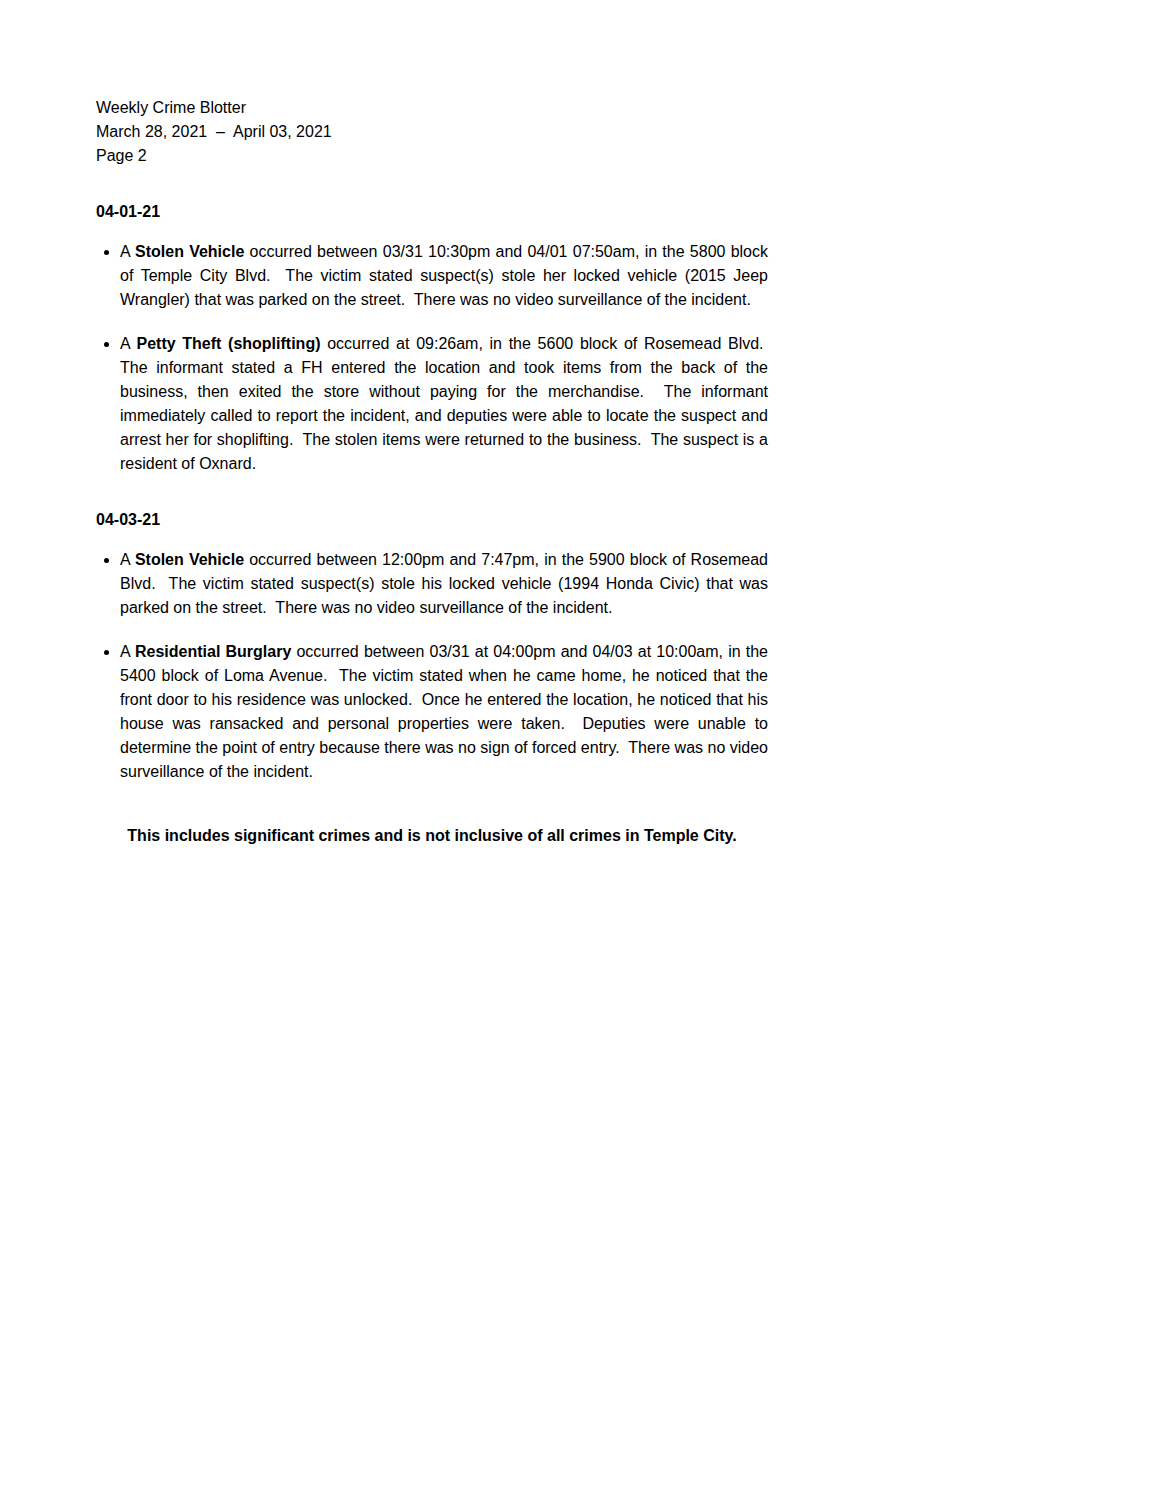Weekly Crime Blotter
March 28, 2021 – April 03, 2021
Page 2
04-01-21
A Stolen Vehicle occurred between 03/31 10:30pm and 04/01 07:50am, in the 5800 block of Temple City Blvd. The victim stated suspect(s) stole her locked vehicle (2015 Jeep Wrangler) that was parked on the street. There was no video surveillance of the incident.
A Petty Theft (shoplifting) occurred at 09:26am, in the 5600 block of Rosemead Blvd. The informant stated a FH entered the location and took items from the back of the business, then exited the store without paying for the merchandise. The informant immediately called to report the incident, and deputies were able to locate the suspect and arrest her for shoplifting. The stolen items were returned to the business. The suspect is a resident of Oxnard.
04-03-21
A Stolen Vehicle occurred between 12:00pm and 7:47pm, in the 5900 block of Rosemead Blvd. The victim stated suspect(s) stole his locked vehicle (1994 Honda Civic) that was parked on the street. There was no video surveillance of the incident.
A Residential Burglary occurred between 03/31 at 04:00pm and 04/03 at 10:00am, in the 5400 block of Loma Avenue. The victim stated when he came home, he noticed that the front door to his residence was unlocked. Once he entered the location, he noticed that his house was ransacked and personal properties were taken. Deputies were unable to determine the point of entry because there was no sign of forced entry. There was no video surveillance of the incident.
This includes significant crimes and is not inclusive of all crimes in Temple City.